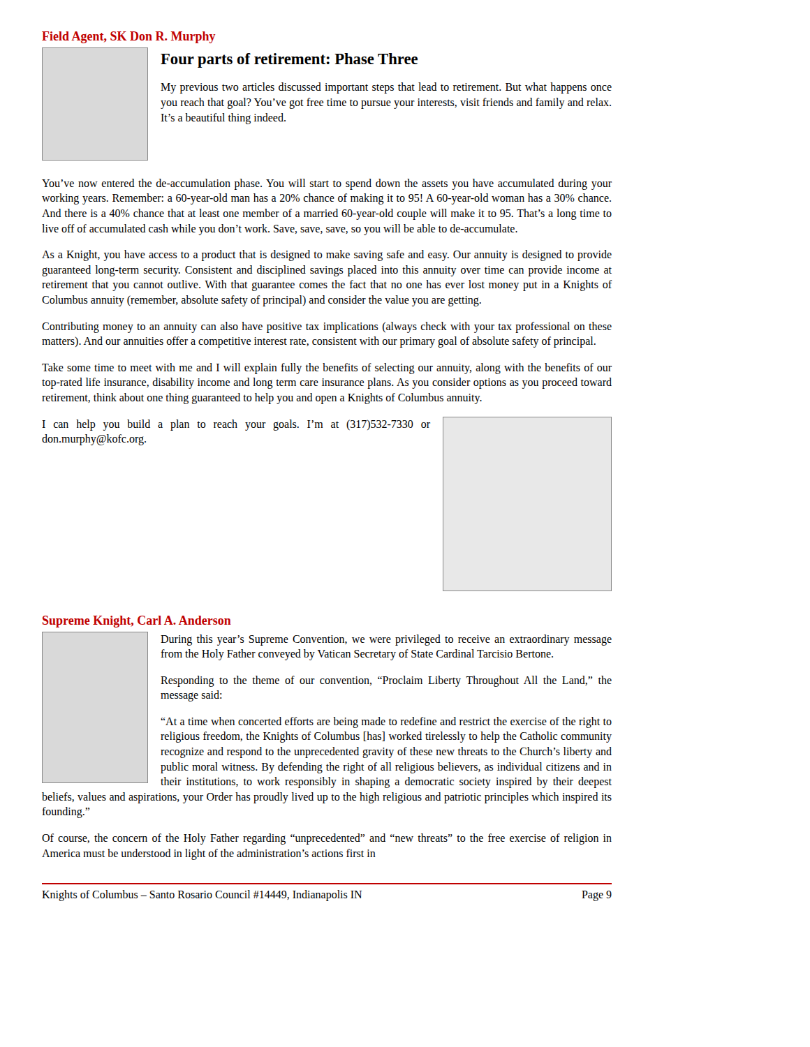Field Agent, SK Don R. Murphy
Four parts of retirement: Phase Three
My previous two articles discussed important steps that lead to retirement. But what happens once you reach that goal? You’ve got free time to pursue your interests, visit friends and family and relax. It’s a beautiful thing indeed.
You’ve now entered the de-accumulation phase. You will start to spend down the assets you have accumulated during your working years. Remember: a 60-year-old man has a 20% chance of making it to 95! A 60-year-old woman has a 30% chance. And there is a 40% chance that at least one member of a married 60-year-old couple will make it to 95. That’s a long time to live off of accumulated cash while you don’t work. Save, save, save, so you will be able to de-accumulate.
As a Knight, you have access to a product that is designed to make saving safe and easy. Our annuity is designed to provide guaranteed long-term security. Consistent and disciplined savings placed into this annuity over time can provide income at retirement that you cannot outlive. With that guarantee comes the fact that no one has ever lost money put in a Knights of Columbus annuity (remember, absolute safety of principal) and consider the value you are getting.
Contributing money to an annuity can also have positive tax implications (always check with your tax professional on these matters). And our annuities offer a competitive interest rate, consistent with our primary goal of absolute safety of principal.
Take some time to meet with me and I will explain fully the benefits of selecting our annuity, along with the benefits of our top-rated life insurance, disability income and long term care insurance plans. As you consider options as you proceed toward retirement, think about one thing guaranteed to help you and open a Knights of Columbus annuity.
I can help you build a plan to reach your goals. I’m at (317)532-7330 or don.murphy@kofc.org.
Supreme Knight, Carl A. Anderson
During this year’s Supreme Convention, we were privileged to receive an extraordinary message from the Holy Father conveyed by Vatican Secretary of State Cardinal Tarcisio Bertone.
Responding to the theme of our convention, “Proclaim Liberty Throughout All the Land,” the message said:
“At a time when concerted efforts are being made to redefine and restrict the exercise of the right to religious freedom, the Knights of Columbus [has] worked tirelessly to help the Catholic community recognize and respond to the unprecedented gravity of these new threats to the Church’s liberty and public moral witness. By defending the right of all religious believers, as individual citizens and in their institutions, to work responsibly in shaping a democratic society inspired by their deepest beliefs, values and aspirations, your Order has proudly lived up to the high religious and patriotic principles which inspired its founding.”
Of course, the concern of the Holy Father regarding “unprecedented” and “new threats” to the free exercise of religion in America must be understood in light of the administration’s actions first in
Knights of Columbus – Santo Rosario Council #14449, Indianapolis IN Page 9